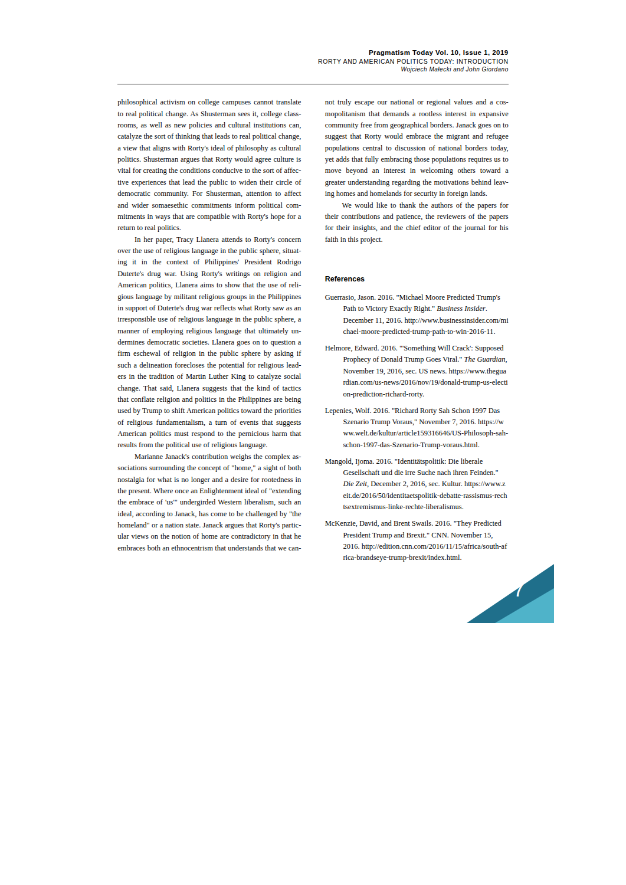Pragmatism Today Vol. 10, Issue 1, 2019
Rorty and American Politics Today: Introduction
Wojciech Małecki and John Giordano
philosophical activism on college campuses cannot translate to real political change. As Shusterman sees it, college classrooms, as well as new policies and cultural institutions can, catalyze the sort of thinking that leads to real political change, a view that aligns with Rorty's ideal of philosophy as cultural politics. Shusterman argues that Rorty would agree culture is vital for creating the conditions conducive to the sort of affective experiences that lead the public to widen their circle of democratic community. For Shusterman, attention to affect and wider somaesethic commitments inform political commitments in ways that are compatible with Rorty's hope for a return to real politics.
In her paper, Tracy Llanera attends to Rorty's concern over the use of religious language in the public sphere, situating it in the context of Philippines' President Rodrigo Duterte's drug war. Using Rorty's writings on religion and American politics, Llanera aims to show that the use of religious language by militant religious groups in the Philippines in support of Duterte's drug war reflects what Rorty saw as an irresponsible use of religious language in the public sphere, a manner of employing religious language that ultimately undermines democratic societies. Llanera goes on to question a firm eschewal of religion in the public sphere by asking if such a delineation forecloses the potential for religious leaders in the tradition of Martin Luther King to catalyze social change. That said, Llanera suggests that the kind of tactics that conflate religion and politics in the Philippines are being used by Trump to shift American politics toward the priorities of religious fundamentalism, a turn of events that suggests American politics must respond to the pernicious harm that results from the political use of religious language.
Marianne Janack's contribution weighs the complex associations surrounding the concept of "home," a sight of both nostalgia for what is no longer and a desire for rootedness in the present. Where once an Enlightenment ideal of "extending the embrace of 'us'" undergirded Western liberalism, such an ideal, according to Janack, has come to be challenged by "the homeland" or a nation state. Janack argues that Rorty's particular views on the notion of home are contradictory in that he embraces both an ethnocentrism that understands that we cannot truly escape our national or regional values and a cosmopolitanism that demands a rootless interest in expansive community free from geographical borders. Janack goes on to suggest that Rorty would embrace the migrant and refugee populations central to discussion of national borders today, yet adds that fully embracing those populations requires us to move beyond an interest in welcoming others toward a greater understanding regarding the motivations behind leaving homes and homelands for security in foreign lands.
We would like to thank the authors of the papers for their contributions and patience, the reviewers of the papers for their insights, and the chief editor of the journal for his faith in this project.
References
Guerrasio, Jason. 2016. "Michael Moore Predicted Trump's Path to Victory Exactly Right." Business Insider. December 11, 2016. http://www.businessinsider.com/michael-moore-predicted-trump-path-to-win-2016-11.
Helmore, Edward. 2016. "'Something Will Crack': Supposed Prophecy of Donald Trump Goes Viral." The Guardian, November 19, 2016, sec. US news. https://www.theguardian.com/us-news/2016/nov/19/donald-trump-us-election-prediction-richard-rorty.
Lepenies, Wolf. 2016. "Richard Rorty Sah Schon 1997 Das Szenario Trump Voraus," November 7, 2016. https://www.welt.de/kultur/article159316646/US-Philosoph-sah-schon-1997-das-Szenario-Trump-voraus.html.
Mangold, Ijoma. 2016. "Identitätspolitik: Die liberale Gesellschaft und die irre Suche nach ihren Feinden." Die Zeit, December 2, 2016, sec. Kultur. https://www.zeit.de/2016/50/identitaetspolitik-debatte-rassismus-rechtsextremismus-linke-rechte-liberalismus.
McKenzie, David, and Brent Swails. 2016. "They Predicted President Trump and Brexit." CNN. November 15, 2016. http://edition.cnn.com/2016/11/15/africa/south-africa-brandseye-trump-brexit/index.html.
7